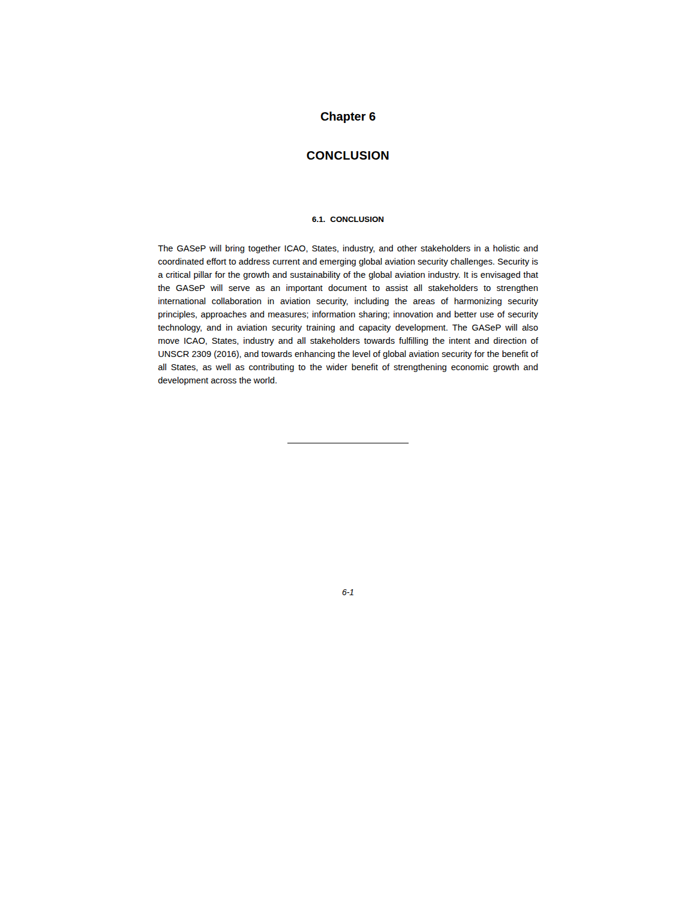Chapter 6CONCLUSION
6.1. CONCLUSION
The GASeP will bring together ICAO, States, industry, and other stakeholders in a holistic and coordinated effort to address current and emerging global aviation security challenges. Security is a critical pillar for the growth and sustainability of the global aviation industry. It is envisaged that the GASeP will serve as an important document to assist all stakeholders to strengthen international collaboration in aviation security, including the areas of harmonizing security principles, approaches and measures; information sharing; innovation and better use of security technology, and in aviation security training and capacity development. The GASeP will also move ICAO, States, industry and all stakeholders towards fulfilling the intent and direction of UNSCR 2309 (2016), and towards enhancing the level of global aviation security for the benefit of all States, as well as contributing to the wider benefit of strengthening economic growth and development across the world.
6-1